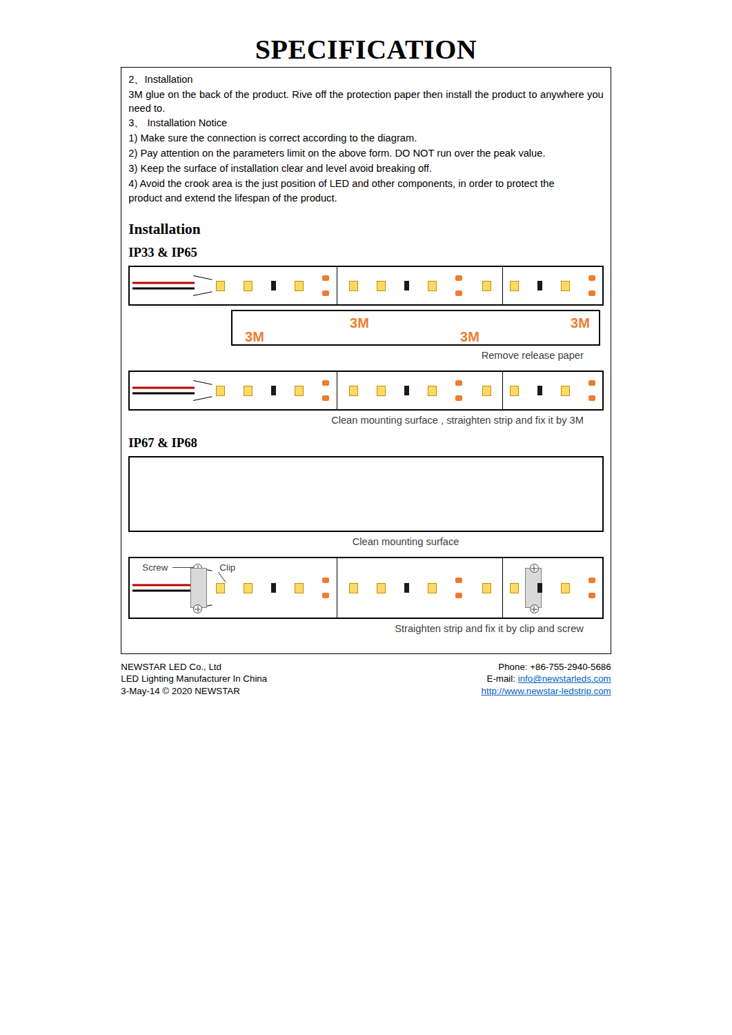SPECIFICATION
2、Installation
3M glue on the back of the product. Rive off the protection paper then install the product to anywhere you need to.
3、 Installation Notice
1) Make sure the connection is correct according to the diagram.
2) Pay attention on the parameters limit on the above form. DO NOT run over the peak value.
3) Keep the surface of installation clear and level avoid breaking off.
4) Avoid the crook area is the just position of LED and other components, in order to protect the
product and extend the lifespan of the product.
Installation
IP33 & IP65
3M 3M 3M 3M
Remove release paper
Clean mounting surface , straighten strip and fix it by 3M
IP67 & IP68
Clean mounting surface
Screw
Clip
Straighten strip and fix it by clip and screw
NEWSTAR LED Co., Ltd
LED Lighting Manufacturer In China
3-May-14 © 2020 NEWSTAR
Phone: +86-755-2940-5686
E-mail: info@newstarleds.com
http://www.newstar-ledstrip.com